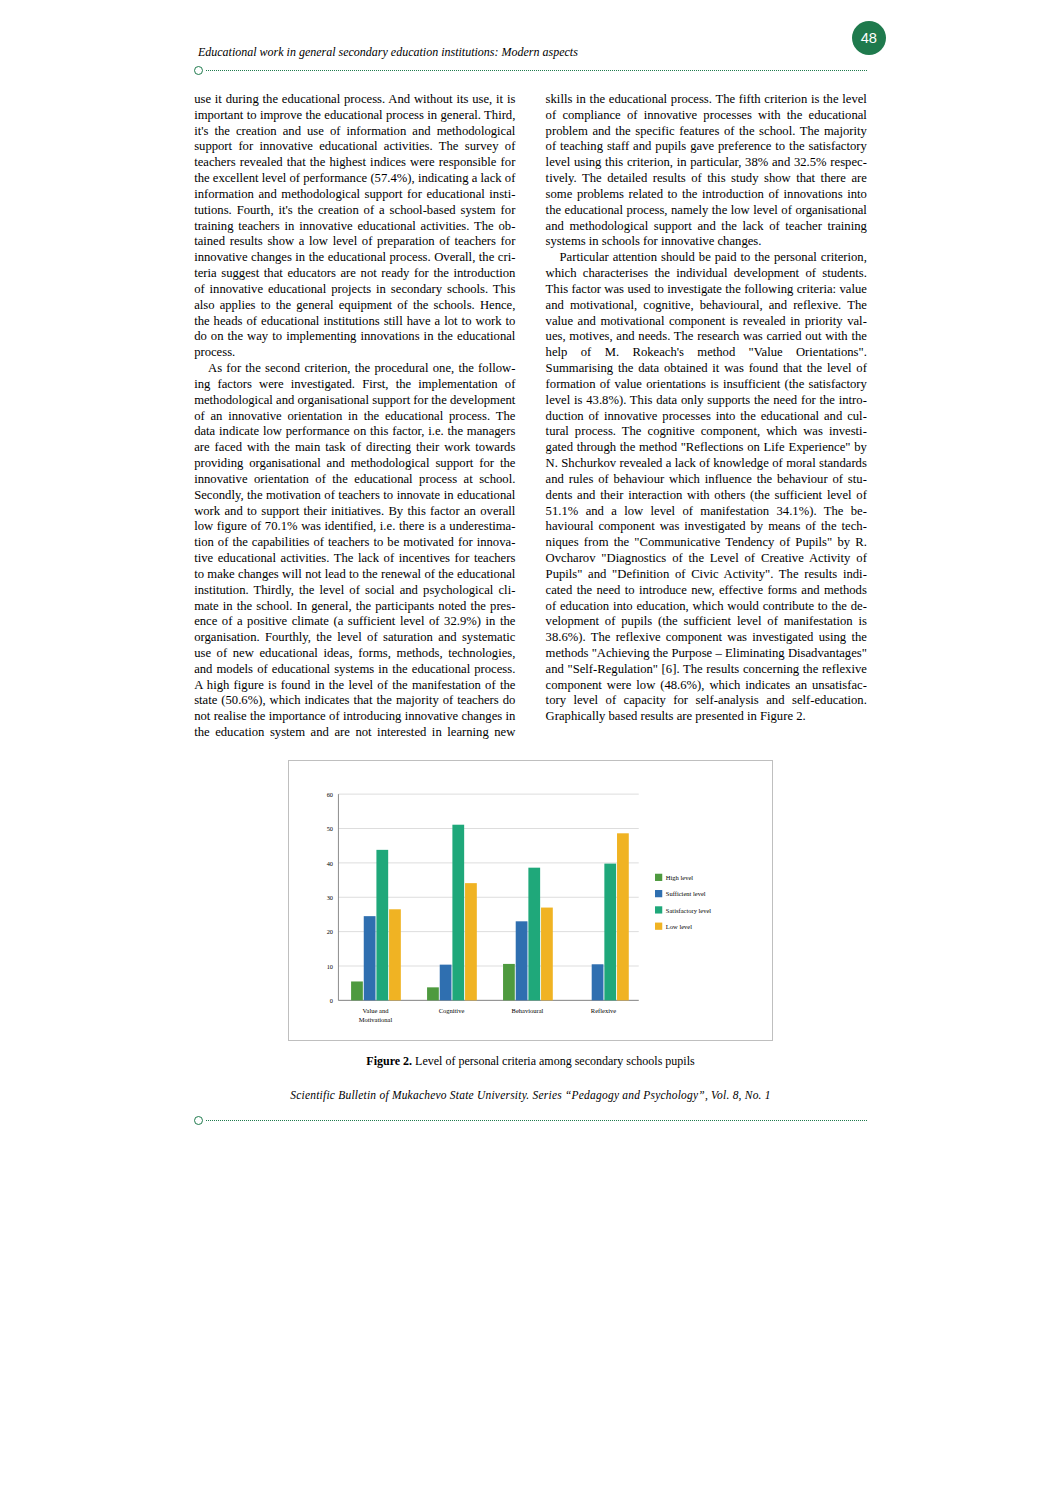48
Educational work in general secondary education institutions: Modern aspects
use it during the educational process. And without its use, it is important to improve the educational process in general. Third, it's the creation and use of information and methodological support for innovative educational activities. The survey of teachers revealed that the highest indices were responsible for the excellent level of performance (57.4%), indicating a lack of information and methodological support for educational institutions. Fourth, it's the creation of a school-based system for training teachers in innovative educational activities. The obtained results show a low level of preparation of teachers for innovative changes in the educational process. Overall, the criteria suggest that educators are not ready for the introduction of innovative educational projects in secondary schools. This also applies to the general equipment of the schools. Hence, the heads of educational institutions still have a lot to work to do on the way to implementing innovations in the educational process.
As for the second criterion, the procedural one, the following factors were investigated. First, the implementation of methodological and organisational support for the development of an innovative orientation in the educational process. The data indicate low performance on this factor, i.e. the managers are faced with the main task of directing their work towards providing organisational and methodological support for the innovative orientation of the educational process at school. Secondly, the motivation of teachers to innovate in educational work and to support their initiatives. By this factor an overall low figure of 70.1% was identified, i.e. there is a underestimation of the capabilities of teachers to be motivated for innovative educational activities. The lack of incentives for teachers to make changes will not lead to the renewal of the educational institution. Thirdly, the level of social and psychological climate in the school. In general, the participants noted the presence of a positive climate (a sufficient level of 32.9%) in the organisation. Fourthly, the level of saturation and systematic use of new educational ideas, forms, methods, technologies, and models of educational systems in the educational process. A high figure is found in the level of the manifestation of the state (50.6%), which indicates that the majority of teachers do not realise the importance of introducing innovative changes in the education system and are not interested in learning new skills in the educational process. The fifth criterion is the level of compliance of innovative processes with the educational problem and the specific features of the school. The majority of teaching staff and pupils gave preference to the satisfactory level using this criterion, in particular, 38% and 32.5% respectively. The detailed results of this study show that there are some problems related to the introduction of innovations into the educational process, namely the low level of organisational and methodological support and the lack of teacher training systems in schools for innovative changes.
Particular attention should be paid to the personal criterion, which characterises the individual development of students. This factor was used to investigate the following criteria: value and motivational, cognitive, behavioural, and reflexive. The value and motivational component is revealed in priority values, motives, and needs. The research was carried out with the help of M. Rokeach's method "Value Orientations". Summarising the data obtained it was found that the level of formation of value orientations is insufficient (the satisfactory level is 43.8%). This data only supports the need for the introduction of innovative processes into the educational and cultural process. The cognitive component, which was investigated through the method "Reflections on Life Experience" by N. Shchurkov revealed a lack of knowledge of moral standards and rules of behaviour which influence the behaviour of students and their interaction with others (the sufficient level of 51.1% and a low level of manifestation 34.1%). The behavioural component was investigated by means of the techniques from the "Communicative Tendency of Pupils" by R. Ovcharov "Diagnostics of the Level of Creative Activity of Pupils" and "Definition of Civic Activity". The results indicated the need to introduce new, effective forms and methods of education into education, which would contribute to the development of pupils (the sufficient level of manifestation is 38.6%). The reflexive component was investigated using the methods "Achieving the Purpose – Eliminating Disadvantages" and "Self-Regulation" [6]. The results concerning the reflexive component were low (48.6%), which indicates an unsatisfactory level of capacity for self-analysis and self-education. Graphically based results are presented in Figure 2.
60 50 40 30 20 10 0 Value and Motivational Cognitive Behavioural Reflexive High level Sufficient level Satisfactory level Low level
Figure 2. Level of personal criteria among secondary schools pupils
Scientific Bulletin of Mukachevo State University. Series “Pedagogy and Psychology”, Vol. 8, No. 1